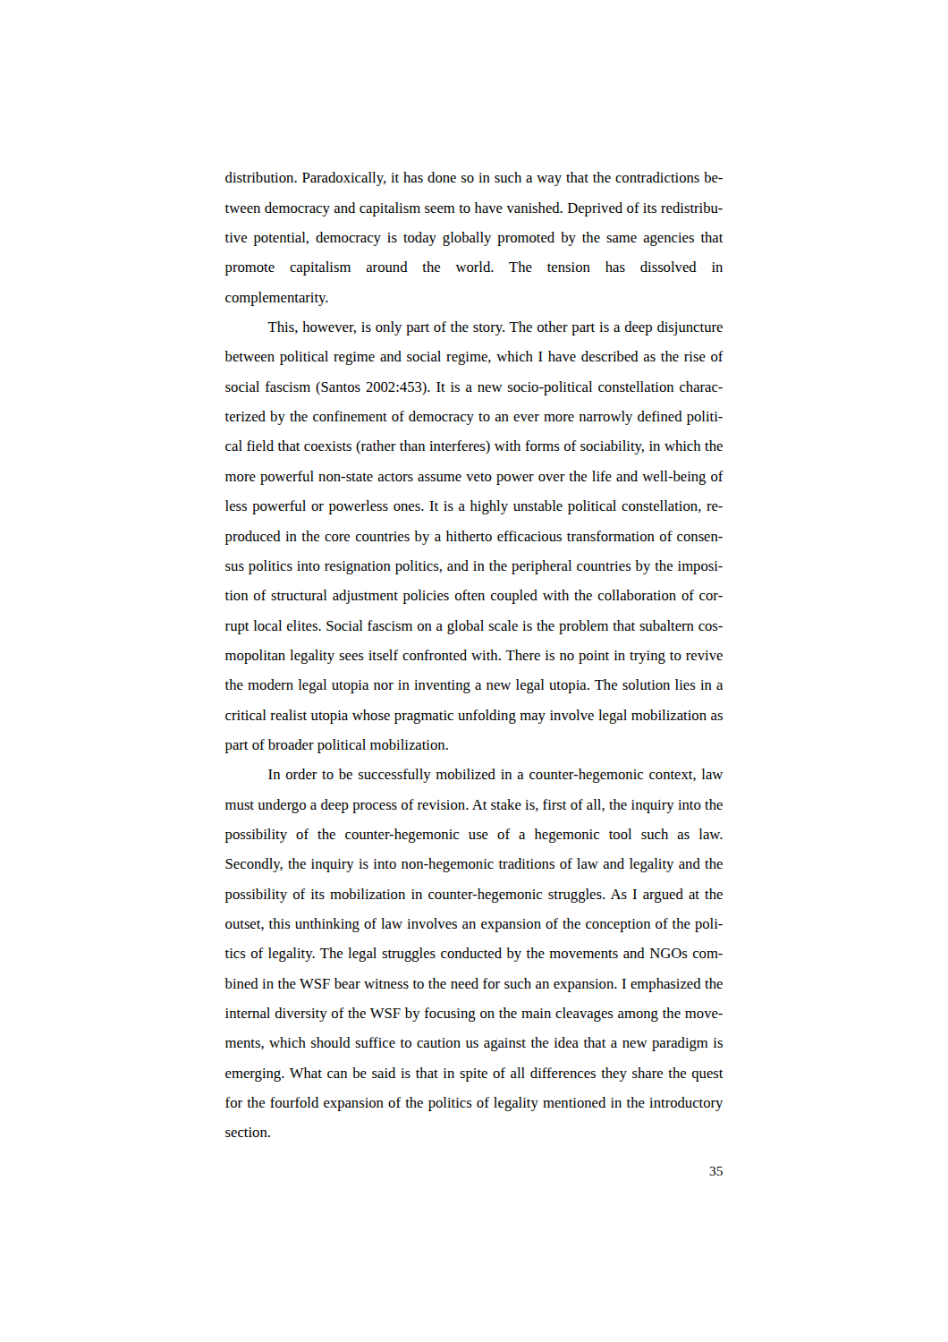distribution. Paradoxically, it has done so in such a way that the contradictions between democracy and capitalism seem to have vanished. Deprived of its redistributive potential, democracy is today globally promoted by the same agencies that promote capitalism around the world. The tension has dissolved in complementarity.
This, however, is only part of the story. The other part is a deep disjuncture between political regime and social regime, which I have described as the rise of social fascism (Santos 2002:453). It is a new socio-political constellation characterized by the confinement of democracy to an ever more narrowly defined political field that coexists (rather than interferes) with forms of sociability, in which the more powerful non-state actors assume veto power over the life and well-being of less powerful or powerless ones. It is a highly unstable political constellation, reproduced in the core countries by a hitherto efficacious transformation of consensus politics into resignation politics, and in the peripheral countries by the imposition of structural adjustment policies often coupled with the collaboration of corrupt local elites. Social fascism on a global scale is the problem that subaltern cosmopolitan legality sees itself confronted with. There is no point in trying to revive the modern legal utopia nor in inventing a new legal utopia. The solution lies in a critical realist utopia whose pragmatic unfolding may involve legal mobilization as part of broader political mobilization.
In order to be successfully mobilized in a counter-hegemonic context, law must undergo a deep process of revision. At stake is, first of all, the inquiry into the possibility of the counter-hegemonic use of a hegemonic tool such as law. Secondly, the inquiry is into non-hegemonic traditions of law and legality and the possibility of its mobilization in counter-hegemonic struggles. As I argued at the outset, this unthinking of law involves an expansion of the conception of the politics of legality. The legal struggles conducted by the movements and NGOs combined in the WSF bear witness to the need for such an expansion. I emphasized the internal diversity of the WSF by focusing on the main cleavages among the movements, which should suffice to caution us against the idea that a new paradigm is emerging. What can be said is that in spite of all differences they share the quest for the fourfold expansion of the politics of legality mentioned in the introductory section.
35